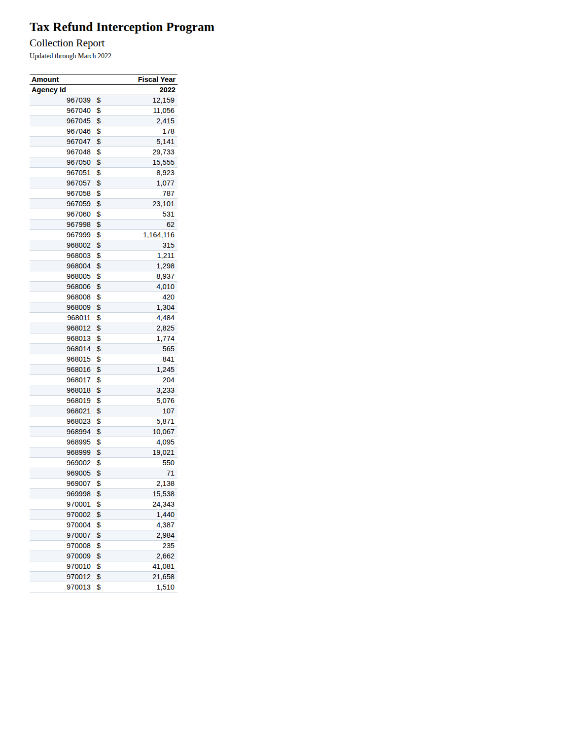Tax Refund Interception Program
Collection Report
Updated through March 2022
| Amount | Fiscal Year |
| --- | --- |
| Agency Id | 2022 |
| 967039 | $ | 12,159 |
| 967040 | $ | 11,056 |
| 967045 | $ | 2,415 |
| 967046 | $ | 178 |
| 967047 | $ | 5,141 |
| 967048 | $ | 29,733 |
| 967050 | $ | 15,555 |
| 967051 | $ | 8,923 |
| 967057 | $ | 1,077 |
| 967058 | $ | 787 |
| 967059 | $ | 23,101 |
| 967060 | $ | 531 |
| 967998 | $ | 62 |
| 967999 | $ | 1,164,116 |
| 968002 | $ | 315 |
| 968003 | $ | 1,211 |
| 968004 | $ | 1,298 |
| 968005 | $ | 8,937 |
| 968006 | $ | 4,010 |
| 968008 | $ | 420 |
| 968009 | $ | 1,304 |
| 968011 | $ | 4,484 |
| 968012 | $ | 2,825 |
| 968013 | $ | 1,774 |
| 968014 | $ | 565 |
| 968015 | $ | 841 |
| 968016 | $ | 1,245 |
| 968017 | $ | 204 |
| 968018 | $ | 3,233 |
| 968019 | $ | 5,076 |
| 968021 | $ | 107 |
| 968023 | $ | 5,871 |
| 968994 | $ | 10,067 |
| 968995 | $ | 4,095 |
| 968999 | $ | 19,021 |
| 969002 | $ | 550 |
| 969005 | $ | 71 |
| 969007 | $ | 2,138 |
| 969998 | $ | 15,538 |
| 970001 | $ | 24,343 |
| 970002 | $ | 1,440 |
| 970004 | $ | 4,387 |
| 970007 | $ | 2,984 |
| 970008 | $ | 235 |
| 970009 | $ | 2,662 |
| 970010 | $ | 41,081 |
| 970012 | $ | 21,658 |
| 970013 | $ | 1,510 |